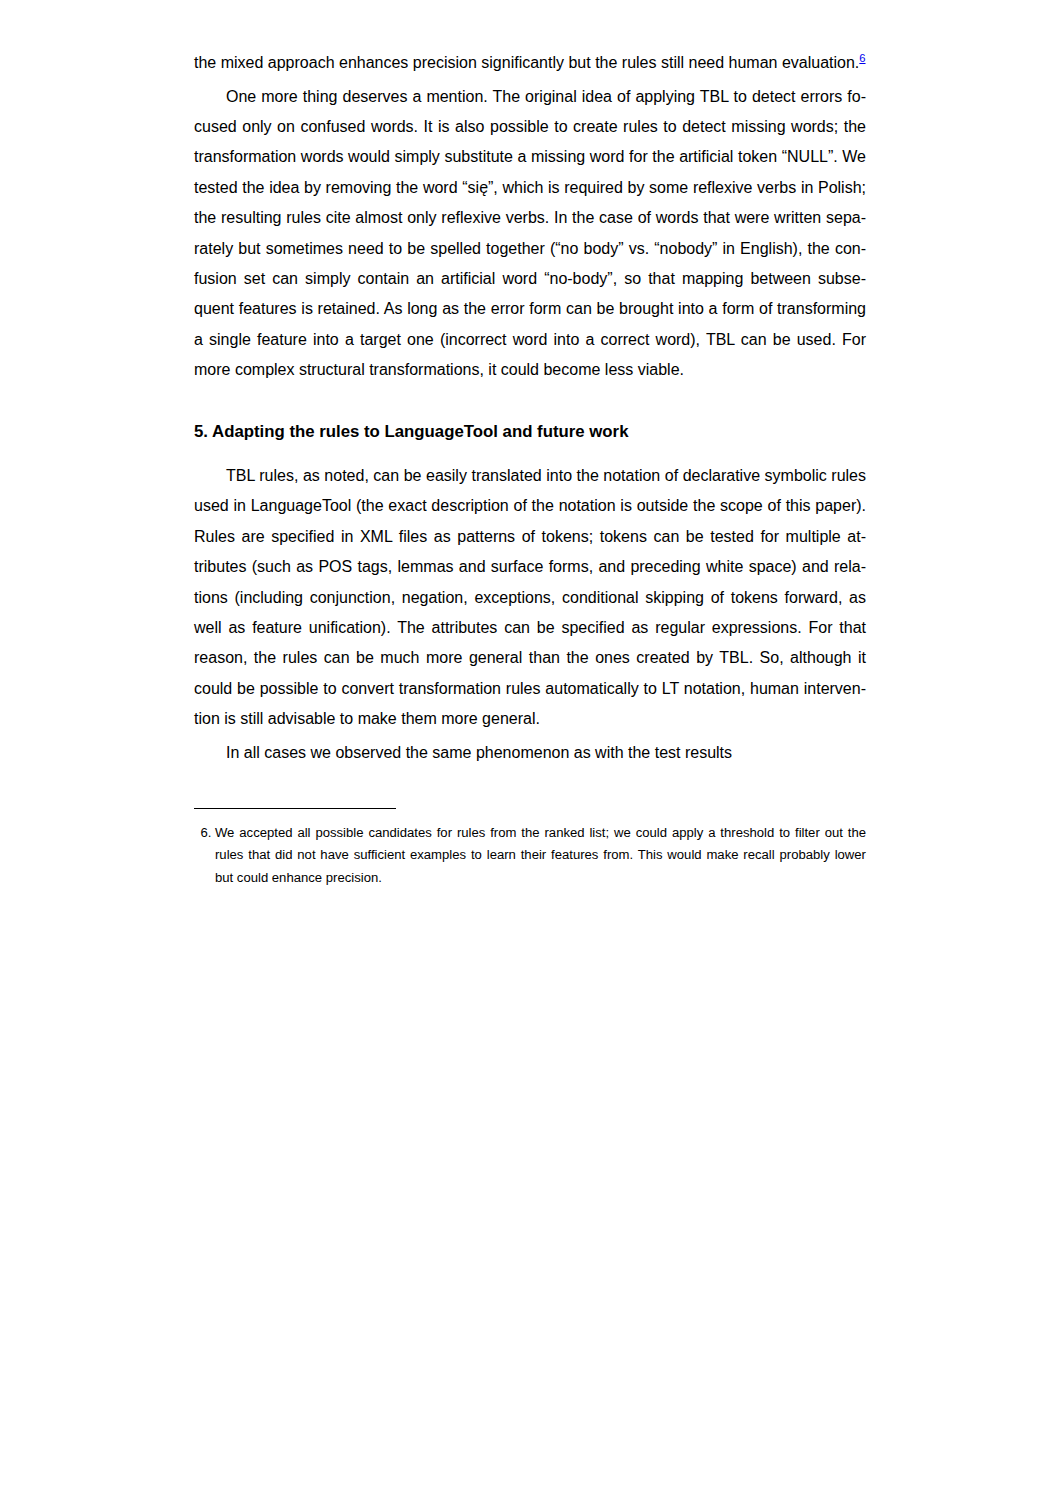the mixed approach enhances precision significantly but the rules still need human evaluation.6
One more thing deserves a mention. The original idea of applying TBL to detect errors focused only on confused words. It is also possible to create rules to detect missing words; the transformation words would simply substitute a missing word for the artificial token “NULL”. We tested the idea by removing the word “się”, which is required by some reflexive verbs in Polish; the resulting rules cite almost only reflexive verbs. In the case of words that were written separately but sometimes need to be spelled together (“no body” vs. “nobody” in English), the confusion set can simply contain an artificial word “no-body”, so that mapping between subsequent features is retained. As long as the error form can be brought into a form of transforming a single feature into a target one (incorrect word into a correct word), TBL can be used. For more complex structural transformations, it could become less viable.
5. Adapting the rules to LanguageTool and future work
TBL rules, as noted, can be easily translated into the notation of declarative symbolic rules used in LanguageTool (the exact description of the notation is outside the scope of this paper). Rules are specified in XML files as patterns of tokens; tokens can be tested for multiple attributes (such as POS tags, lemmas and surface forms, and preceding white space) and relations (including conjunction, negation, exceptions, conditional skipping of tokens forward, as well as feature unification). The attributes can be specified as regular expressions. For that reason, the rules can be much more general than the ones created by TBL. So, although it could be possible to convert transformation rules automatically to LT notation, human intervention is still advisable to make them more general.
In all cases we observed the same phenomenon as with the test results
We accepted all possible candidates for rules from the ranked list; we could apply a threshold to filter out the rules that did not have sufficient examples to learn their features from. This would make recall probably lower but could enhance precision.